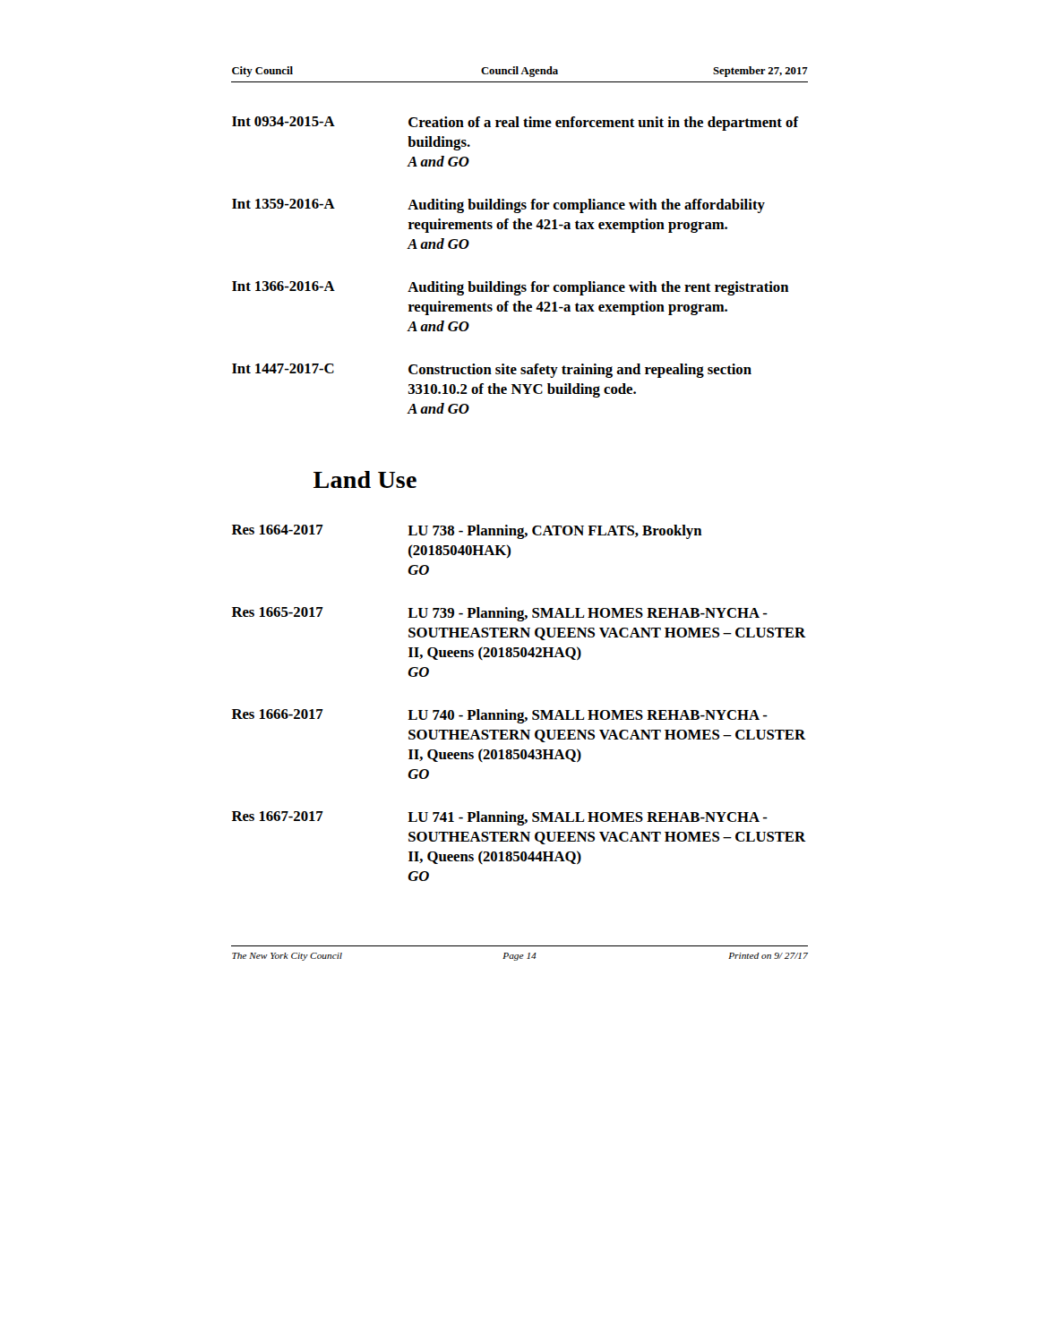City Council
Council Agenda
September 27, 2017
| Int 0934-2015-A | Creation of a real time enforcement unit in the department of buildings. A and GO |
| Int 1359-2016-A | Auditing buildings for compliance with the affordability requirements of the 421-a tax exemption program. A and GO |
| Int 1366-2016-A | Auditing buildings for compliance with the rent registration requirements of the 421-a tax exemption program. A and GO |
| Int 1447-2017-C | Construction site safety training and repealing section 3310.10.2 of the NYC building code. A and GO |
Land Use
| Res 1664-2017 | LU 738 - Planning, CATON FLATS, Brooklyn (20185040HAK) GO |
| Res 1665-2017 | LU 739 - Planning, SMALL HOMES REHAB-NYCHA - SOUTHEASTERN QUEENS VACANT HOMES – CLUSTER II, Queens (20185042HAQ) GO |
| Res 1666-2017 | LU 740 - Planning, SMALL HOMES REHAB-NYCHA - SOUTHEASTERN QUEENS VACANT HOMES – CLUSTER II, Queens (20185043HAQ) GO |
| Res 1667-2017 | LU 741 - Planning, SMALL HOMES REHAB-NYCHA - SOUTHEASTERN QUEENS VACANT HOMES – CLUSTER II, Queens (20185044HAQ) GO |
The New York City Council
Page 14
Printed on 9/ 27/17